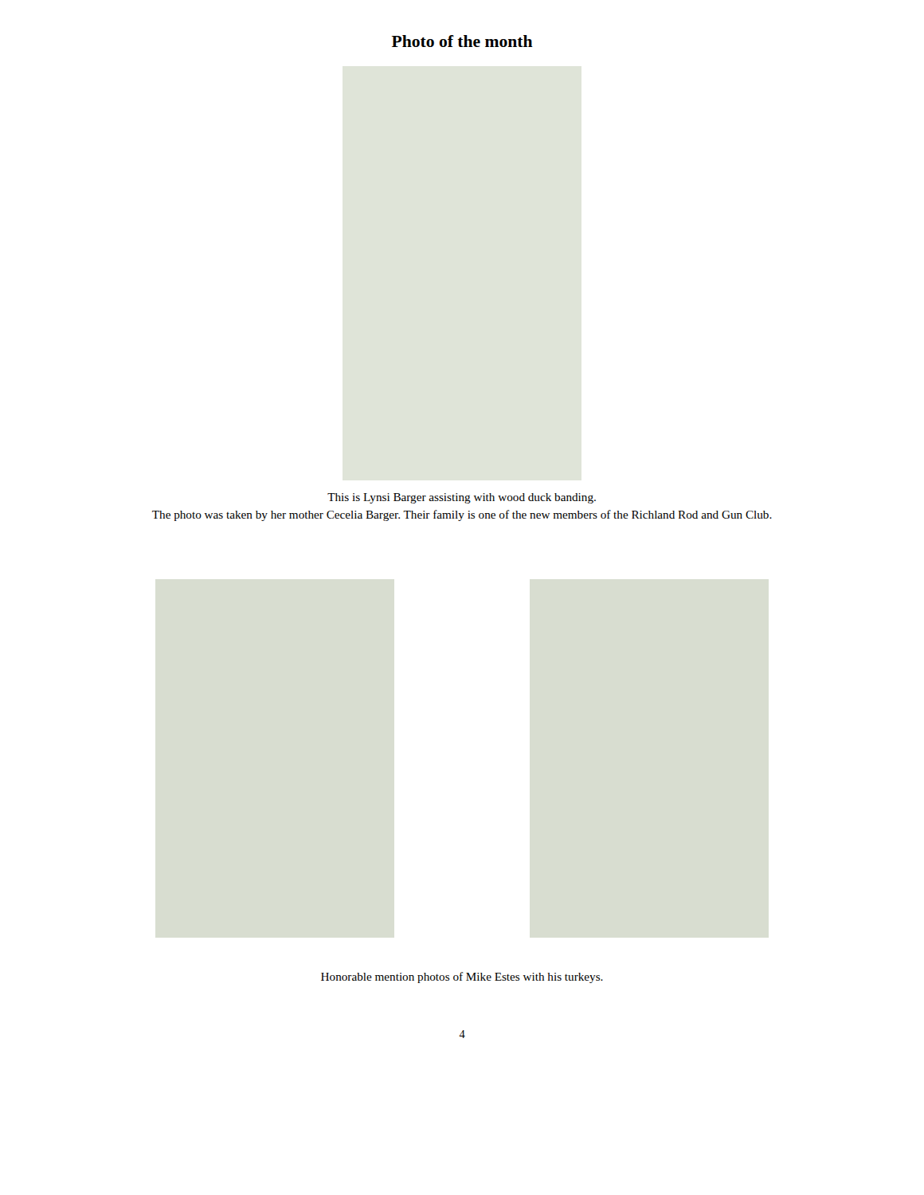Photo of the month
This is Lynsi Barger assisting with wood duck banding.
The photo was taken by her mother Cecelia Barger. Their family is one of the new members of the Richland Rod and Gun Club.
Honorable mention photos of Mike Estes with his turkeys.
4